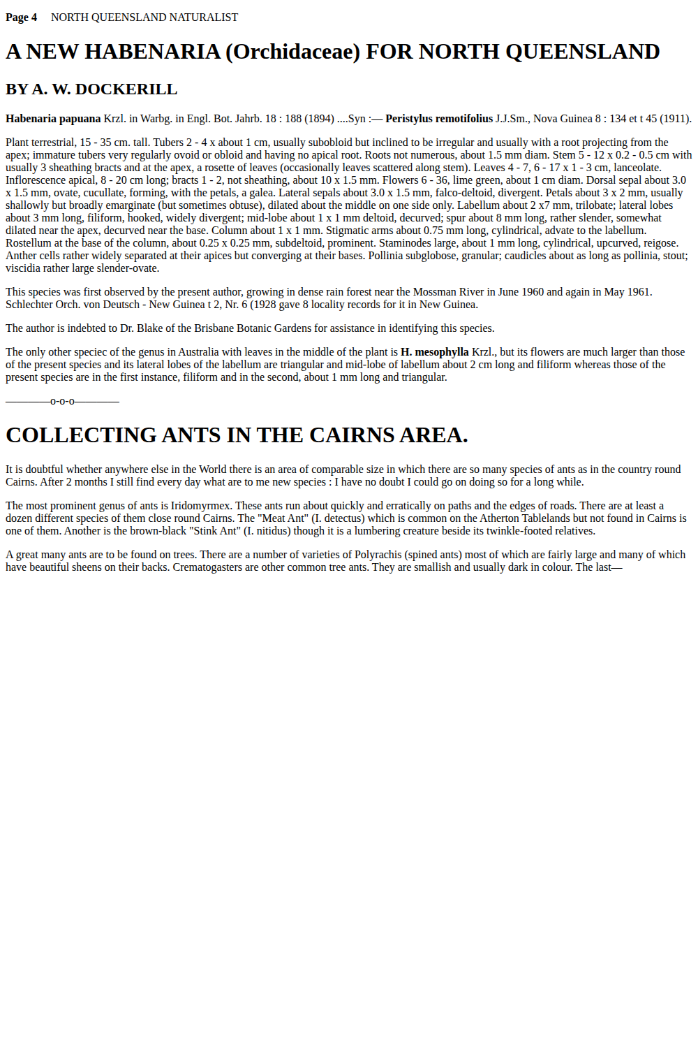Page 4 NORTH QUEENSLAND NATURALIST
A NEW HABENARIA (Orchidaceae) FOR NORTH QUEENSLAND
BY A. W. DOCKERILL
Habenaria papuana Krzl. in Warbg. in Engl. Bot. Jahrb. 18 : 188 (1894) ....Syn :— Peristylus remotifolius J.J.Sm., Nova Guinea 8 : 134 et t 45 (1911).
Plant terrestrial, 15 - 35 cm. tall. Tubers 2 - 4 x about 1 cm, usually subobloid but inclined to be irregular and usually with a root projecting from the apex; immature tubers very regularly ovoid or obloid and having no apical root. Roots not numerous, about 1.5 mm diam. Stem 5 - 12 x 0.2 - 0.5 cm with usually 3 sheathing bracts and at the apex, a rosette of leaves (occasionally leaves scattered along stem). Leaves 4 - 7, 6 - 17 x 1 - 3 cm, lanceolate. Inflorescence apical, 8 - 20 cm long; bracts 1 - 2, not sheathing, about 10 x 1.5 mm. Flowers 6 - 36, lime green, about 1 cm diam. Dorsal sepal about 3.0 x 1.5 mm, ovate, cucullate, forming, with the petals, a galea. Lateral sepals about 3.0 x 1.5 mm, falco-deltoid, divergent. Petals about 3 x 2 mm, usually shallowly but broadly emarginate (but sometimes obtuse), dilated about the middle on one side only. Labellum about 2 x7 mm, trilobate; lateral lobes about 3 mm long, filiform, hooked, widely divergent; mid-lobe about 1 x 1 mm deltoid, decurved; spur about 8 mm long, rather slender, somewhat dilated near the apex, decurved near the base. Column about 1 x 1 mm. Stigmatic arms about 0.75 mm long, cylindrical, advate to the labellum. Rostellum at the base of the column, about 0.25 x 0.25 mm, subdeltoid, prominent. Staminodes large, about 1 mm long, cylindrical, upcurved, reigose. Anther cells rather widely separated at their apices but converging at their bases. Pollinia subglobose, granular; caudicles about as long as pollinia, stout; viscidia rather large slender-ovate.
This species was first observed by the present author, growing in dense rain forest near the Mossman River in June 1960 and again in May 1961. Schlechter Orch. von Deutsch - New Guinea t 2, Nr. 6 (1928 gave 8 locality records for it in New Guinea.
The author is indebted to Dr. Blake of the Brisbane Botanic Gardens for assistance in identifying this species.
The only other speciec of the genus in Australia with leaves in the middle of the plant is H. mesophylla Krzl., but its flowers are much larger than those of the present species and its lateral lobes of the labellum are triangular and mid-lobe of labellum about 2 cm long and filiform whereas those of the present species are in the first instance, filiform and in the second, about 1 mm long and triangular.
————o-o-o————
COLLECTING ANTS IN THE CAIRNS AREA.
It is doubtful whether anywhere else in the World there is an area of comparable size in which there are so many species of ants as in the country round Cairns. After 2 months I still find every day what are to me new species : I have no doubt I could go on doing so for a long while.
The most prominent genus of ants is Iridomyrmex. These ants run about quickly and erratically on paths and the edges of roads. There are at least a dozen different species of them close round Cairns. The "Meat Ant" (I. detectus) which is common on the Atherton Tablelands but not found in Cairns is one of them. Another is the brown-black "Stink Ant" (I. nitidus) though it is a lumbering creature beside its twinkle-footed relatives.
A great many ants are to be found on trees. There are a number of varieties of Polyrachis (spined ants) most of which are fairly large and many of which have beautiful sheens on their backs. Crematogasters are other common tree ants. They are smallish and usually dark in colour. The last—